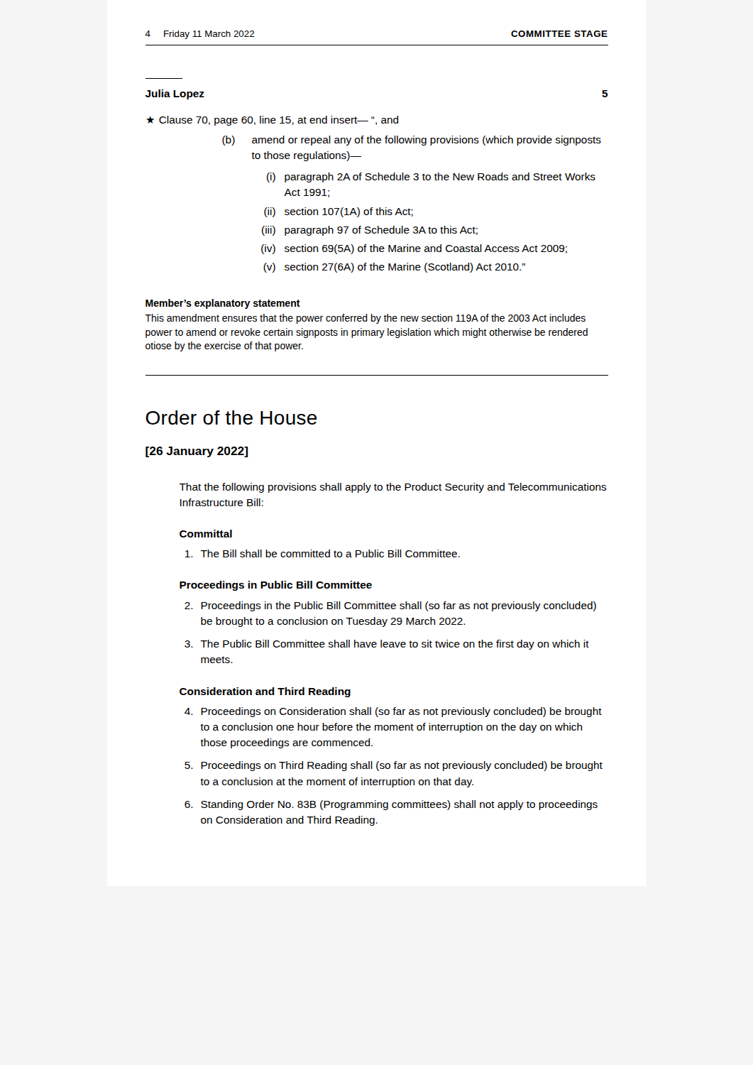4 Friday 11 March 2022 Committee Stage
Julia Lopez 5
★ Clause 70, page 60, line 15, at end insert— “, and
(b) amend or repeal any of the following provisions (which provide signposts to those regulations)—
(i) paragraph 2A of Schedule 3 to the New Roads and Street Works Act 1991;
(ii) section 107(1A) of this Act;
(iii) paragraph 97 of Schedule 3A to this Act;
(iv) section 69(5A) of the Marine and Coastal Access Act 2009;
(v) section 27(6A) of the Marine (Scotland) Act 2010.”
Member’s explanatory statement
This amendment ensures that the power conferred by the new section 119A of the 2003 Act includes power to amend or revoke certain signposts in primary legislation which might otherwise be rendered otiose by the exercise of that power.
Order of the House
[26 January 2022]
That the following provisions shall apply to the Product Security and Telecommunications Infrastructure Bill:
Committal
1. The Bill shall be committed to a Public Bill Committee.
Proceedings in Public Bill Committee
2. Proceedings in the Public Bill Committee shall (so far as not previously concluded) be brought to a conclusion on Tuesday 29 March 2022.
3. The Public Bill Committee shall have leave to sit twice on the first day on which it meets.
Consideration and Third Reading
4. Proceedings on Consideration shall (so far as not previously concluded) be brought to a conclusion one hour before the moment of interruption on the day on which those proceedings are commenced.
5. Proceedings on Third Reading shall (so far as not previously concluded) be brought to a conclusion at the moment of interruption on that day.
6. Standing Order No. 83B (Programming committees) shall not apply to proceedings on Consideration and Third Reading.